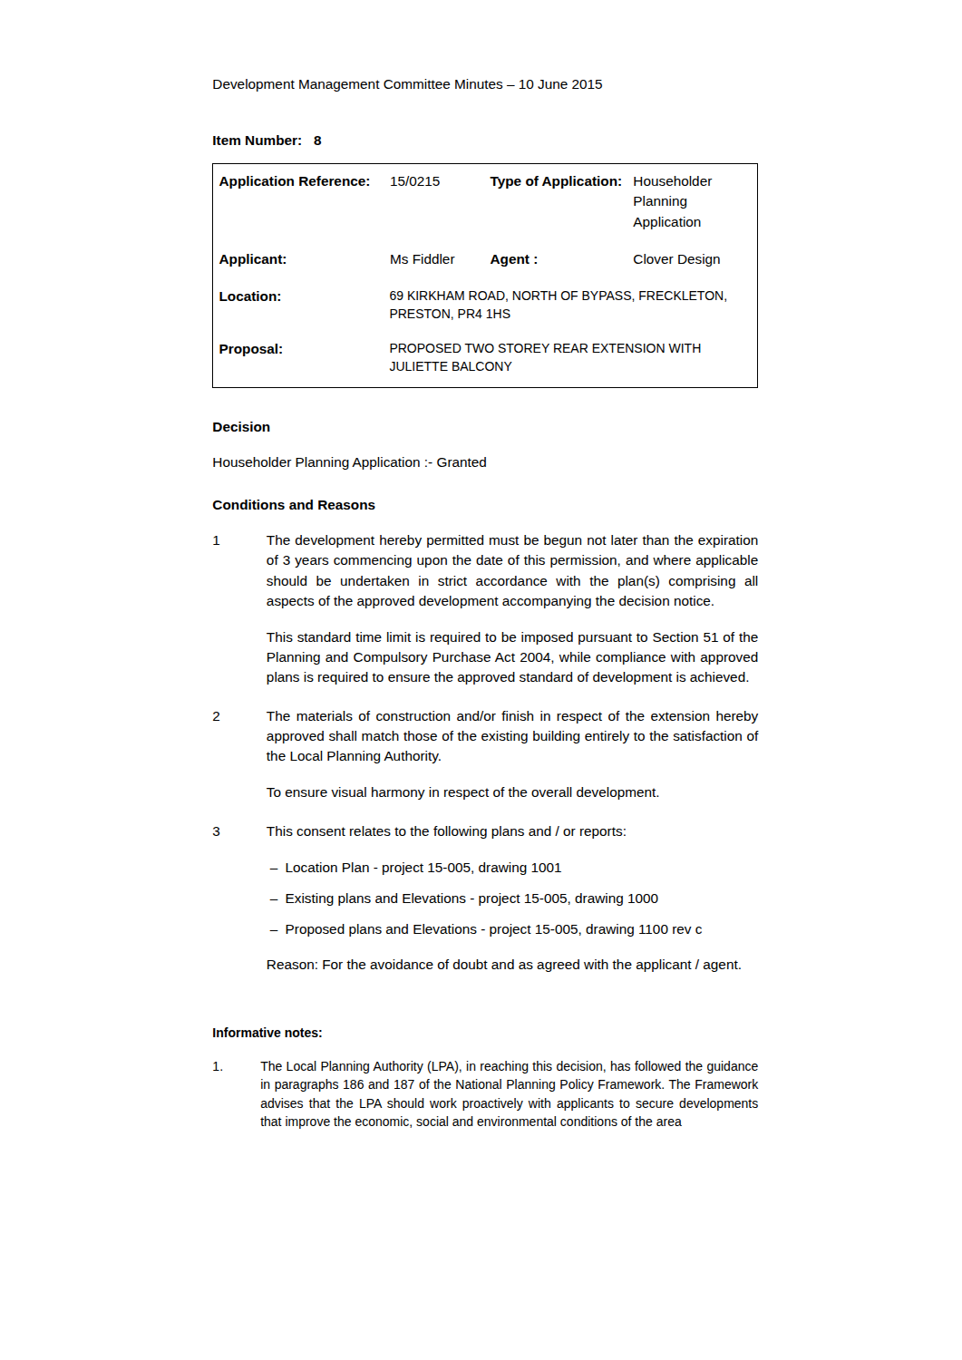Development Management Committee Minutes – 10 June 2015
Item Number: 8
| Application Reference: | 15/0215 | Type of Application: | Householder Planning Application |
| Applicant: | Ms Fiddler | Agent : | Clover Design |
| Location: | 69 KIRKHAM ROAD, NORTH OF BYPASS, FRECKLETON, PRESTON, PR4 1HS |
| Proposal: | PROPOSED TWO STOREY REAR EXTENSION WITH JULIETTE BALCONY |
Decision
Householder Planning Application :- Granted
Conditions and Reasons
1
The development hereby permitted must be begun not later than the expiration of 3 years commencing upon the date of this permission, and where applicable should be undertaken in strict accordance with the plan(s) comprising all aspects of the approved development accompanying the decision notice.
This standard time limit is required to be imposed pursuant to Section 51 of the Planning and Compulsory Purchase Act 2004, while compliance with approved plans is required to ensure the approved standard of development is achieved.
2
The materials of construction and/or finish in respect of the extension hereby approved shall match those of the existing building entirely to the satisfaction of the Local Planning Authority.
To ensure visual harmony in respect of the overall development.
3
This consent relates to the following plans and / or reports:
Location Plan - project 15-005, drawing 1001
Existing plans and Elevations - project 15-005, drawing 1000
Proposed plans and Elevations - project 15-005, drawing 1100 rev c
Reason: For the avoidance of doubt and as agreed with the applicant / agent.
Informative notes:
1.
The Local Planning Authority (LPA), in reaching this decision, has followed the guidance in paragraphs 186 and 187 of the National Planning Policy Framework. The Framework advises that the LPA should work proactively with applicants to secure developments that improve the economic, social and environmental conditions of the area